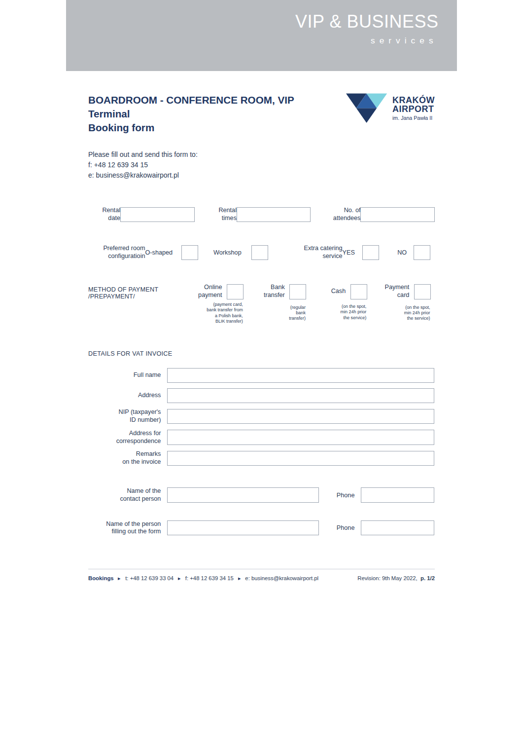VIP & BUSINESS
services
BOARDROOM - CONFERENCE ROOM, VIP Terminal
Booking form
KRAKÓW
AIRPORT
im. Jana Pawła II
Please fill out and send this form to:
f: +48 12 639 34 15
e: business@krakowairport.pl
| Rental date | | | Rental times | | | No. of attendees | |
| Preferred room configuratioin | O-shaped | | | Workshop | | | Extra catering service | YES | | | NO | |
| METHOD OF PAYMENT /PREPAYMENT/ | Online payment | | | Bank transfer | | | Cash | | | Payment card | |
| | (payment card, bank transfer from a Polish bank, BLIK transfer) | | (regular bank transfer) | | (on the spot, min 24h prior the service) | | (on the spot, min 24h prior the service) |
DETAILS FOR VAT INVOICE
| Full name | |
| Address | |
| NIP (taxpayer's ID number) | |
| Address for correspondence | |
| Remarks on the invoice | |
| Name of the contact person | | Phone | |
| Name of the person filling out the form | | Phone | |
Bookings ▸ t: +48 12 639 33 04 ▸ f: +48 12 639 34 15 ▸ e: business@krakowairport.pl
Revision: 9th May 2022, p. 1/2